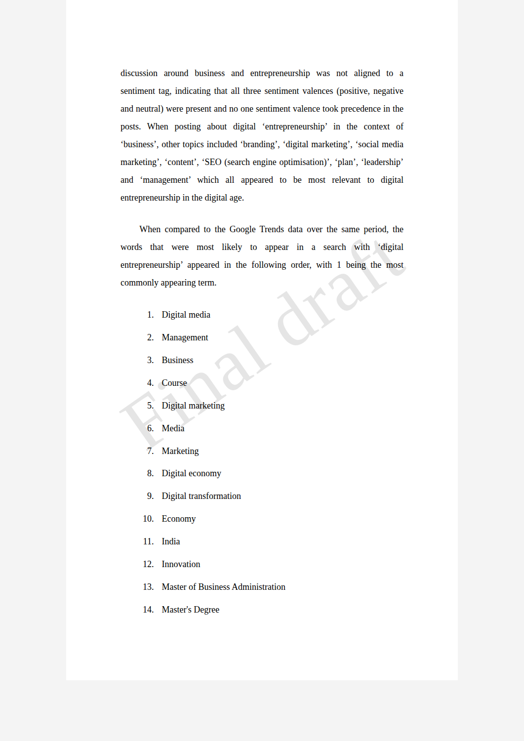Final draft
discussion around business and entrepreneurship was not aligned to a sentiment tag, indicating that all three sentiment valences (positive, negative and neutral) were present and no one sentiment valence took precedence in the posts. When posting about digital ‘entrepreneurship’ in the context of ‘business’, other topics included ‘branding’, ‘digital marketing’, ‘social media marketing’, ‘content’, ‘SEO (search engine optimisation)’, ‘plan’, ‘leadership’ and ‘management’ which all appeared to be most relevant to digital entrepreneurship in the digital age.
When compared to the Google Trends data over the same period, the words that were most likely to appear in a search with ‘digital entrepreneurship’ appeared in the following order, with 1 being the most commonly appearing term.
Digital media
Management
Business
Course
Digital marketing
Media
Marketing
Digital economy
Digital transformation
Economy
India
Innovation
Master of Business Administration
Master's Degree